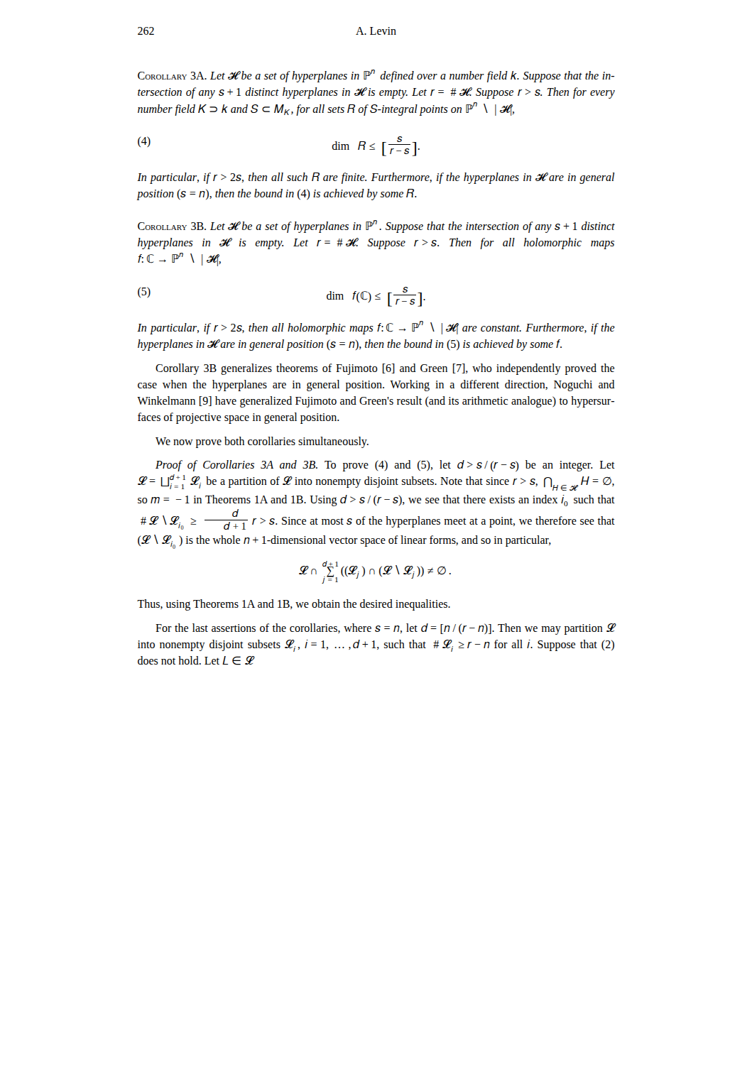262 A. Levin 262
Corollary 3A. Let 𝓗 be a set of hyperplanes in ℙn defined over a number field k. Suppose that the intersection of any s+1 distinct hyperplanes in 𝓗 is empty. Let r=#𝓗. Suppose r>s. Then for every number field K⊃k and S⊂MK, for all sets R of S-integral points on ℙn∖|𝓗|,
(4) dim R≤ [sr−s].
In particular, if r>2s, then all such R are finite. Furthermore, if the hyperplanes in 𝓗 are in general position (s=n), then the bound in (4) is achieved by some R.
Corollary 3B. Let 𝓗 be a set of hyperplanes in ℙn. Suppose that the intersection of any s+1 distinct hyperplanes in 𝓗 is empty. Let r=#𝓗. Suppose r>s. Then for all holomorphic maps f:ℂ→ℙn∖|𝓗|,
(5) dim f(ℂ)≤ [sr−s].
In particular, if r>2s, then all holomorphic maps f:ℂ→ℙn∖|𝓗| are constant. Furthermore, if the hyperplanes in 𝓗 are in general position (s=n), then the bound in (5) is achieved by some f.
Corollary 3B generalizes theorems of Fujimoto [6] and Green [7], who independently proved the case when the hyperplanes are in general position. Working in a different direction, Noguchi and Winkelmann [9] have generalized Fujimoto and Green's result (and its arithmetic analogue) to hypersurfaces of projective space in general position.
We now prove both corollaries simultaneously.
Proof of Corollaries 3A and 3B. To prove (4) and (5), let d>s/(r−s) be an integer. Let 𝓛=⨆i=1d+1𝓛i be a partition of 𝓛 into nonempty disjoint subsets. Note that since r>s, ⋂H∈𝓗H=∅, so m=−1 in Theorems 1A and 1B. Using d>s/(r−s), we see that there exists an index i0 such that #𝓛∖𝓛i0≥ dd+1 r>s. Since at most s of the hyperplanes meet at a point, we therefore see that (𝓛∖𝓛i0) is the whole n+1-dimensional vector space of linear forms, and so in particular,
𝓛 ∩ ∑j=1d+1 ((𝓛j) ∩ (𝓛∖𝓛j)) ≠∅.
Thus, using Theorems 1A and 1B, we obtain the desired inequalities.
For the last assertions of the corollaries, where s=n, let d=[n/(r−n)]. Then we may partition 𝓛 into nonempty disjoint subsets 𝓛i, i=1,…,d+1, such that #𝓛i≥r−n for all i. Suppose that (2) does not hold. Let L∈𝓛